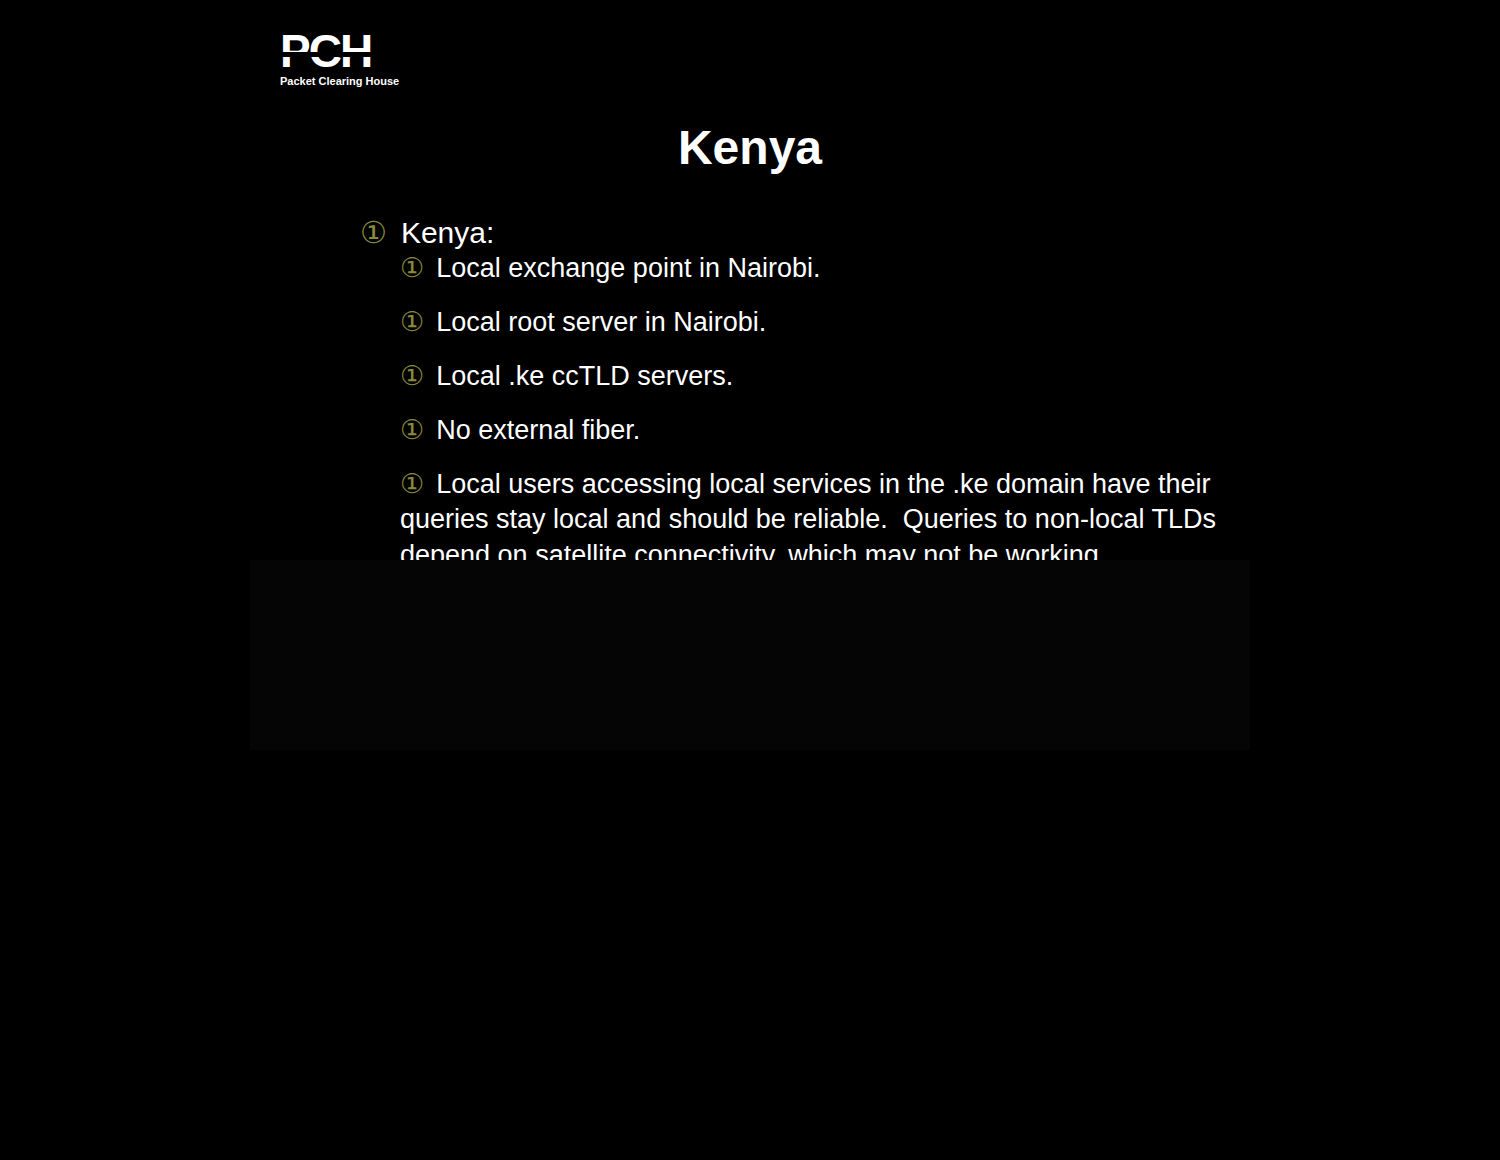PCH
Packet Clearing House
Kenya
① Kenya:
① Local exchange point in Nairobi.
① Local root server in Nairobi.
① Local .ke ccTLD servers.
① No external fiber.
① Local users accessing local services in the .ke domain have their queries stay local and should be reliable. Queries to non-local TLDs depend on satellite connectivity, which may not be working.